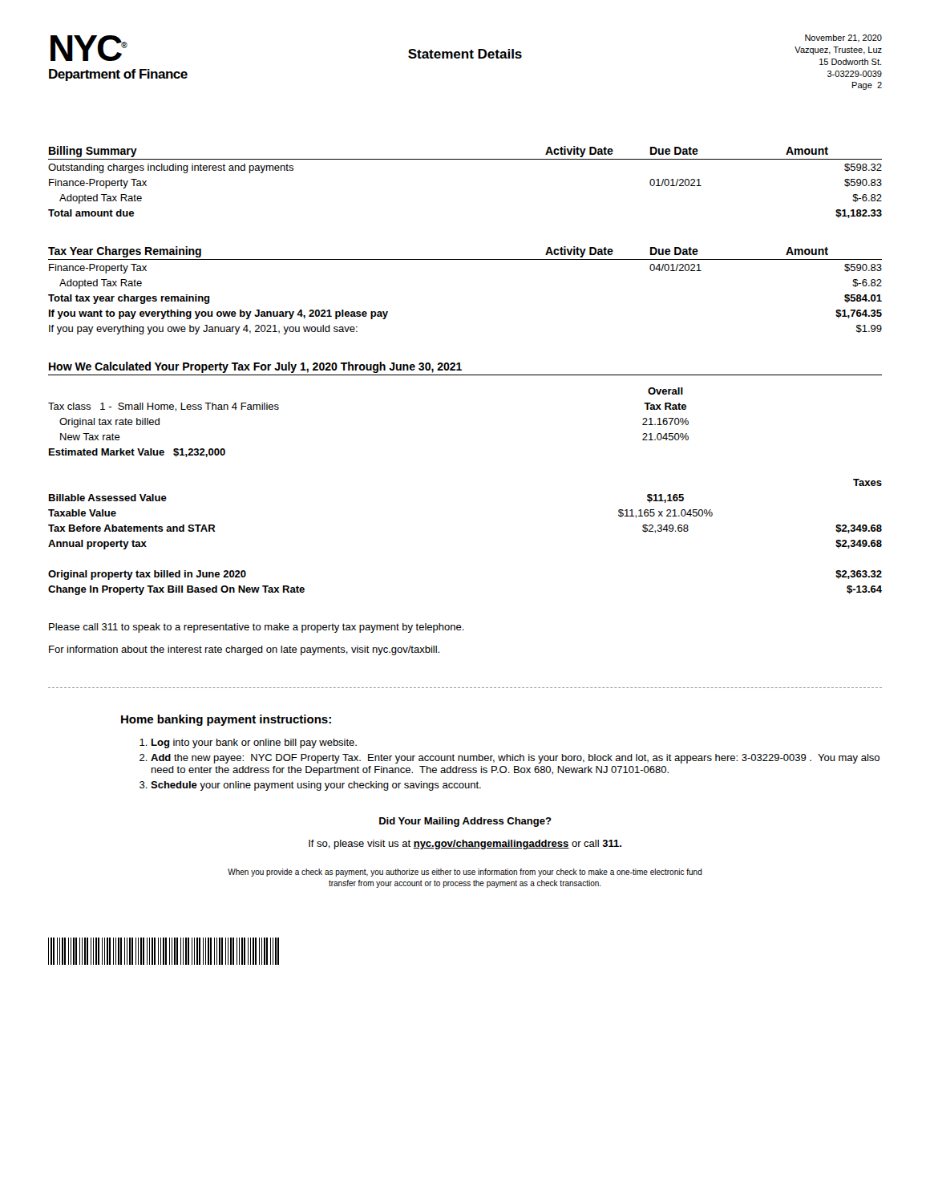NYC®
Department of Finance
Statement Details
November 21, 2020
Vazquez, Trustee, Luz
15 Dodworth St.
3-03229-0039
Page 2
| Billing Summary | Activity Date | Due Date | Amount |
| --- | --- | --- | --- |
| Outstanding charges including interest and payments | | | $598.32 |
| Finance-Property Tax | | 01/01/2021 | $590.83 |
| Adopted Tax Rate | | | $-6.82 |
| Total amount due | | | $1,182.33 |
| Tax Year Charges Remaining | Activity Date | Due Date | Amount |
| --- | --- | --- | --- |
| Finance-Property Tax | | 04/01/2021 | $590.83 |
| Adopted Tax Rate | | | $-6.82 |
| Total tax year charges remaining | | | $584.01 |
| If you want to pay everything you owe by January 4, 2021 please pay | | | $1,764.35 |
| If you pay everything you owe by January 4, 2021, you would save: | | | $1.99 |
How We Calculated Your Property Tax For July 1, 2020 Through June 30, 2021
| | Overall | |
| Tax class 1 - Small Home, Less Than 4 Families | Tax Rate | |
| Original tax rate billed | 21.1670% | |
| New Tax rate | 21.0450% | |
| Estimated Market Value $1,232,000 | | |
| | | Taxes |
| Billable Assessed Value | $11,165 | |
| Taxable Value | $11,165 x 21.0450% | |
| Tax Before Abatements and STAR | $2,349.68 | $2,349.68 |
| Annual property tax | | $2,349.68 |
| Original property tax billed in June 2020 | | $2,363.32 |
| Change In Property Tax Bill Based On New Tax Rate | | $-13.64 |
Please call 311 to speak to a representative to make a property tax payment by telephone.
For information about the interest rate charged on late payments, visit nyc.gov/taxbill.
Home banking payment instructions:
Log into your bank or online bill pay website.
Add the new payee: NYC DOF Property Tax. Enter your account number, which is your boro, block and lot, as it appears here: 3-03229-0039 . You may also need to enter the address for the Department of Finance. The address is P.O. Box 680, Newark NJ 07101-0680.
Schedule your online payment using your checking or savings account.
Did Your Mailing Address Change?
If so, please visit us at nyc.gov/changemailingaddress or call 311.
When you provide a check as payment, you authorize us either to use information from your check to make a one-time electronic fund
transfer from your account or to process the payment as a check transaction.